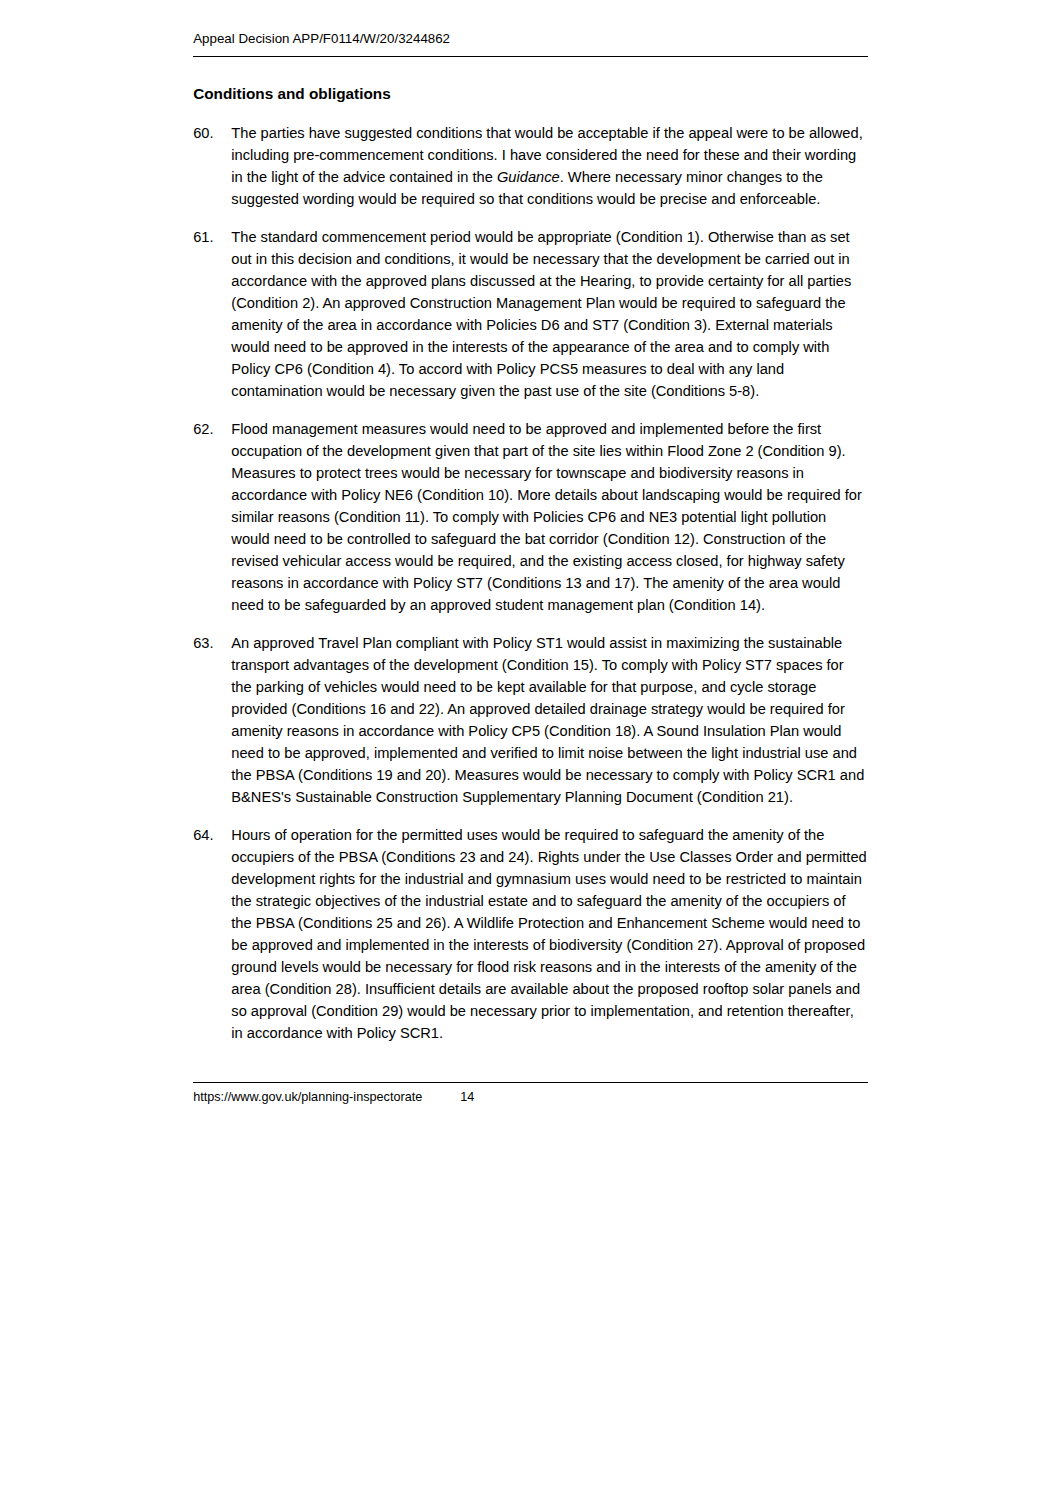Appeal Decision APP/F0114/W/20/3244862
Conditions and obligations
60. The parties have suggested conditions that would be acceptable if the appeal were to be allowed, including pre-commencement conditions. I have considered the need for these and their wording in the light of the advice contained in the Guidance. Where necessary minor changes to the suggested wording would be required so that conditions would be precise and enforceable.
61. The standard commencement period would be appropriate (Condition 1). Otherwise than as set out in this decision and conditions, it would be necessary that the development be carried out in accordance with the approved plans discussed at the Hearing, to provide certainty for all parties (Condition 2). An approved Construction Management Plan would be required to safeguard the amenity of the area in accordance with Policies D6 and ST7 (Condition 3). External materials would need to be approved in the interests of the appearance of the area and to comply with Policy CP6 (Condition 4). To accord with Policy PCS5 measures to deal with any land contamination would be necessary given the past use of the site (Conditions 5-8).
62. Flood management measures would need to be approved and implemented before the first occupation of the development given that part of the site lies within Flood Zone 2 (Condition 9). Measures to protect trees would be necessary for townscape and biodiversity reasons in accordance with Policy NE6 (Condition 10). More details about landscaping would be required for similar reasons (Condition 11). To comply with Policies CP6 and NE3 potential light pollution would need to be controlled to safeguard the bat corridor (Condition 12). Construction of the revised vehicular access would be required, and the existing access closed, for highway safety reasons in accordance with Policy ST7 (Conditions 13 and 17). The amenity of the area would need to be safeguarded by an approved student management plan (Condition 14).
63. An approved Travel Plan compliant with Policy ST1 would assist in maximizing the sustainable transport advantages of the development (Condition 15). To comply with Policy ST7 spaces for the parking of vehicles would need to be kept available for that purpose, and cycle storage provided (Conditions 16 and 22). An approved detailed drainage strategy would be required for amenity reasons in accordance with Policy CP5 (Condition 18). A Sound Insulation Plan would need to be approved, implemented and verified to limit noise between the light industrial use and the PBSA (Conditions 19 and 20). Measures would be necessary to comply with Policy SCR1 and B&NES's Sustainable Construction Supplementary Planning Document (Condition 21).
64. Hours of operation for the permitted uses would be required to safeguard the amenity of the occupiers of the PBSA (Conditions 23 and 24). Rights under the Use Classes Order and permitted development rights for the industrial and gymnasium uses would need to be restricted to maintain the strategic objectives of the industrial estate and to safeguard the amenity of the occupiers of the PBSA (Conditions 25 and 26). A Wildlife Protection and Enhancement Scheme would need to be approved and implemented in the interests of biodiversity (Condition 27). Approval of proposed ground levels would be necessary for flood risk reasons and in the interests of the amenity of the area (Condition 28). Insufficient details are available about the proposed rooftop solar panels and so approval (Condition 29) would be necessary prior to implementation, and retention thereafter, in accordance with Policy SCR1.
https://www.gov.uk/planning-inspectorate 14